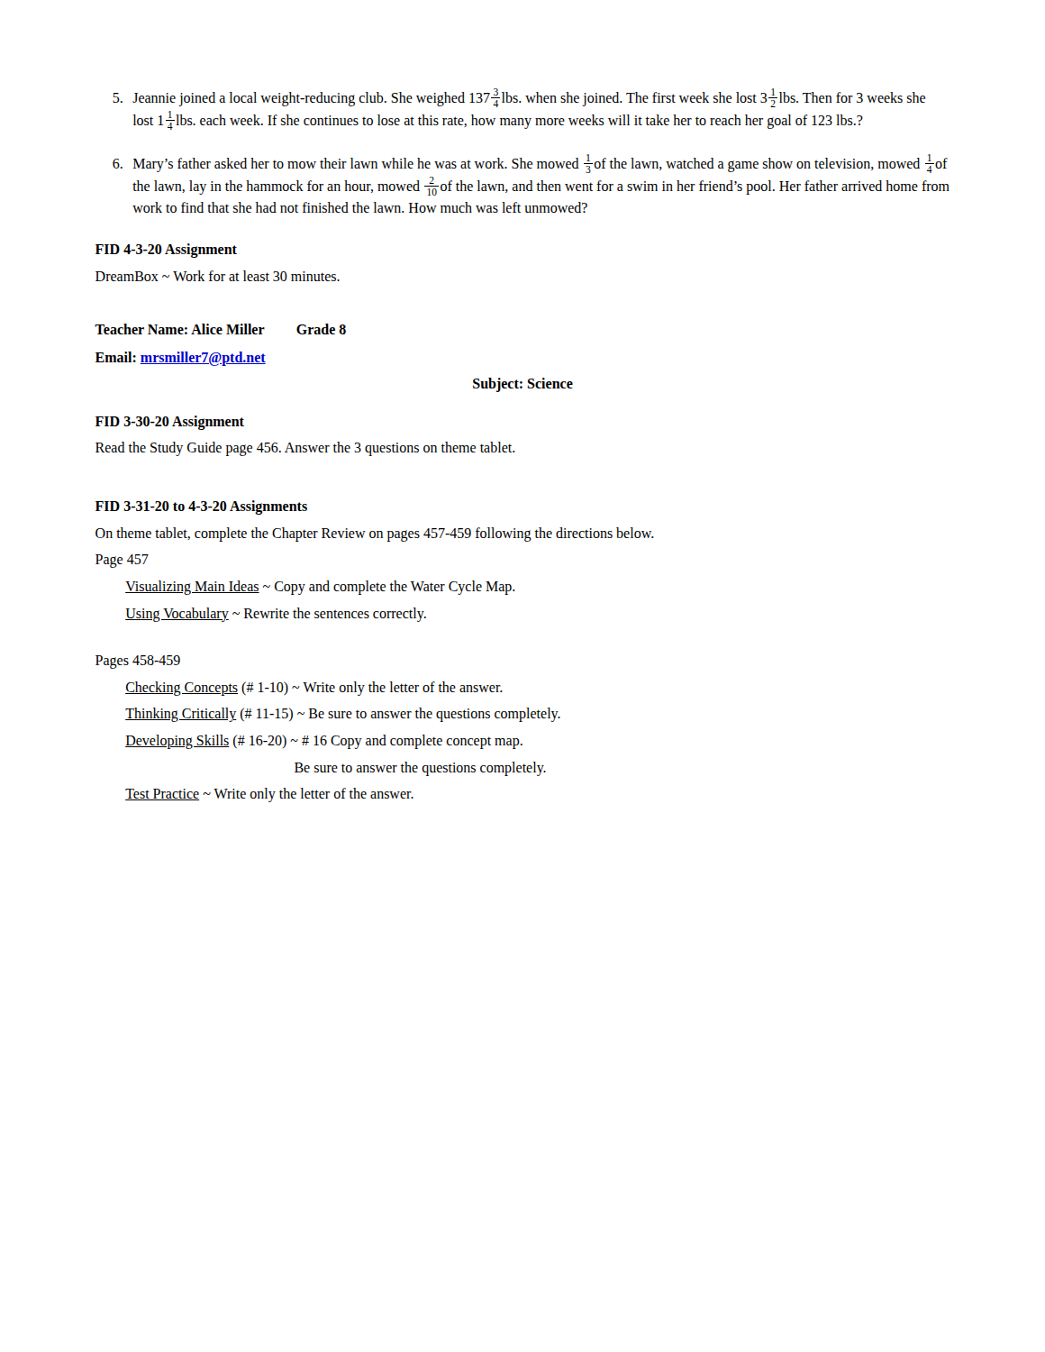Jeannie joined a local weight-reducing club. She weighed 13734lbs. when she joined. The first week she lost 312lbs. Then for 3 weeks she lost 114lbs. each week. If she continues to lose at this rate, how many more weeks will it take her to reach her goal of 123 lbs.?
Mary’s father asked her to mow their lawn while he was at work. She mowed 13of the lawn, watched a game show on television, mowed 14of the lawn, lay in the hammock for an hour, mowed 210of the lawn, and then went for a swim in her friend’s pool. Her father arrived home from work to find that she had not finished the lawn. How much was left unmowed?
FID 4-3-20 Assignment
DreamBox ~ Work for at least 30 minutes.
Teacher Name: Alice MillerGrade 8
Email: mrsmiller7@ptd.net
Subject: Science
FID 3-30-20 Assignment
Read the Study Guide page 456. Answer the 3 questions on theme tablet.
FID 3-31-20 to 4-3-20 Assignments
On theme tablet, complete the Chapter Review on pages 457-459 following the directions below.
Page 457
Visualizing Main Ideas ~ Copy and complete the Water Cycle Map.
Using Vocabulary ~ Rewrite the sentences correctly.
Pages 458-459
Checking Concepts (# 1-10) ~ Write only the letter of the answer.
Thinking Critically (# 11-15) ~ Be sure to answer the questions completely.
Developing Skills (# 16-20) ~ # 16 Copy and complete concept map.
Be sure to answer the questions completely.
Test Practice ~ Write only the letter of the answer.